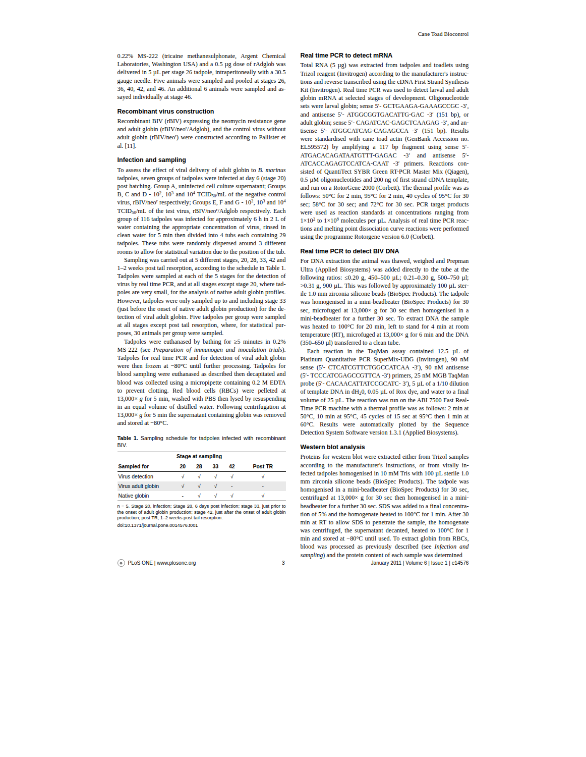Cane Toad Biocontrol
0.22% MS-222 (tricaine methanesulphonate, Argent Chemical Laboratories, Washington USA) and a 0.5 µg dose of rAdglob was delivered in 5 µL per stage 26 tadpole, intraperitoneally with a 30.5 gauge needle. Five animals were sampled and pooled at stages 26, 36, 40, 42, and 46. An additional 6 animals were sampled and assayed individually at stage 46.
Recombinant virus construction
Recombinant BIV (rBIV) expressing the neomycin resistance gene and adult globin (rBIV/neor/Adglob), and the control virus without adult globin (rBIV/neor) were constructed according to Pallister et al. [11].
Infection and sampling
To assess the effect of viral delivery of adult globin to B. marinus tadpoles, seven groups of tadpoles were infected at day 6 (stage 20) post hatching. Group A, uninfected cell culture supernatant; Groups B, C and D - 102, 103 and 104 TCID50/mL of the negative control virus, rBIV/neor respectively; Groups E, F and G - 102, 103 and 104 TCID50/mL of the test virus, rBIV/neor/Adglob respectively. Each group of 116 tadpoles was infected for approximately 6 h in 2 L of water containing the appropriate concentration of virus, rinsed in clean water for 5 min then divided into 4 tubs each containing 29 tadpoles. These tubs were randomly dispersed around 3 different rooms to allow for statistical variation due to the position of the tub.
Sampling was carried out at 5 different stages, 20, 28, 33, 42 and 1–2 weeks post tail resorption, according to the schedule in Table 1. Tadpoles were sampled at each of the 5 stages for the detection of virus by real time PCR, and at all stages except stage 20, where tadpoles are very small, for the analysis of native adult globin profiles. However, tadpoles were only sampled up to and including stage 33 (just before the onset of native adult globin production) for the detection of viral adult globin. Five tadpoles per group were sampled at all stages except post tail resorption, where, for statistical purposes, 30 animals per group were sampled.
Tadpoles were euthanased by bathing for ≥5 minutes in 0.2% MS-222 (see Preparation of immunogen and inoculation trials). Tadpoles for real time PCR and for detection of viral adult globin were then frozen at −80°C until further processing. Tadpoles for blood sampling were euthanased as described then decapitated and blood was collected using a micropipette containing 0.2 M EDTA to prevent clotting. Red blood cells (RBCs) were pelleted at 13,000× g for 5 min, washed with PBS then lysed by resuspending in an equal volume of distilled water. Following centrifugation at 13,000× g for 5 min the supernatant containing globin was removed and stored at −80°C.
Table 1. Sampling schedule for tadpoles infected with recombinant BIV.
| | Stage at sampling |
| --- | --- |
| Sampled for | 20 | 28 | 33 | 42 | Post TR |
| Virus detection | √ | √ | √ | √ | √ |
| Virus adult globin | √ | √ | √ | - | - |
| Native globin | - | √ | √ | √ | √ |
n = 5. Stage 20, infection; Stage 28, 6 days post infection; stage 33, just prior to the onset of adult globin production; stage 42, just after the onset of adult globin production; post TR, 1–2 weeks post tail resorption.
doi:10.1371/journal.pone.0014576.t001
Real time PCR to detect mRNA
Total RNA (5 µg) was extracted from tadpoles and toadlets using Trizol reagent (Invitrogen) according to the manufacturer's instructions and reverse transcribed using the cDNA First Strand Synthesis Kit (Invitrogen). Real time PCR was used to detect larval and adult globin mRNA at selected stages of development. Oligonucleotide sets were larval globin; sense 5′- GCTGAAGA-GAAAGCCGC -3′, and antisense 5′- ATGGCGGTGACATTG-GAC -3′ (151 bp), or adult globin; sense 5′- CAGATCAC-GAGCTCAAGAG -3′, and antisense 5′- ATGGCATCAG-CAGAGCCA -3′ (151 bp). Results were standardised with cane toad actin (GenBank Accession no. EL595572) by amplifying a 117 bp fragment using sense 5′- ATGACACAGATAATGTTT-GAGAC -3′ and antisense 5′- ATCACCAGAGTCCATCA-CAAT -3′ primers. Reactions consisted of QuantiTect SYBR Green RT-PCR Master Mix (Qiagen), 0.5 µM oligonucleotides and 200 ng of first strand cDNA template, and run on a RotorGene 2000 (Corbett). The thermal profile was as follows: 50°C for 2 min, 95°C for 2 min, 40 cycles of 95°C for 30 sec; 58°C for 30 sec; and 72°C for 30 sec. PCR target products were used as reaction standards at concentrations ranging from 1×102 to 1×108 molecules per µL. Analysis of real time PCR reactions and melting point dissociation curve reactions were performed using the programme Rotorgene version 6.0 (Corbett).
Real time PCR to detect BIV DNA
For DNA extraction the animal was thawed, weighed and Prepman Ultra (Applied Biosystems) was added directly to the tube at the following ratios: ≤0.20 g, 450–500 µL; 0.21–0.30 g, 500–750 µl; >0.31 g, 900 µL. This was followed by approximately 100 µL sterile 1.0 mm zirconia silicone beads (BioSpec Products). The tadpole was homogenised in a mini-beadbeater (BioSpec Products) for 30 sec, microfuged at 13,000× g for 30 sec then homogenised in a mini-beadbeater for a further 30 sec. To extract DNA the sample was heated to 100°C for 20 min, left to stand for 4 min at room temperature (RT), microfuged at 13,000× g for 6 min and the DNA (350–650 µl) transferred to a clean tube.
Each reaction in the TaqMan assay contained 12.5 µL of Platinum Quantitative PCR SuperMix-UDG (Invitrogen), 90 nM sense (5′- CTCATCGTTCTGGCCATCAA -3′), 90 nM antisense (5′- TCCCATCGAGCCGTTCA -3′) primers, 25 nM MGB TaqMan probe (5′- CACAACATTATCCGCATC- 3′), 5 µL of a 1/10 dilution of template DNA in dH20, 0.05 µL of Rox dye, and water to a final volume of 25 µL. The reaction was run on the ABI 7500 Fast Real-Time PCR machine with a thermal profile was as follows: 2 min at 50°C, 10 min at 95°C, 45 cycles of 15 sec at 95°C then 1 min at 60°C. Results were automatically plotted by the Sequence Detection System Software version 1.3.1 (Applied Biosystems).
Western blot analysis
Proteins for western blot were extracted either from Trizol samples according to the manufacturer's instructions, or from virally infected tadpoles homogenised in 10 mM Tris with 100 µL sterile 1.0 mm zirconia silicone beads (BioSpec Products). The tadpole was homogenised in a mini-beadbeater (BioSpec Products) for 30 sec, centrifuged at 13,000× g for 30 sec then homogenised in a mini-beadbeater for a further 30 sec. SDS was added to a final concentration of 5% and the homogenate heated to 100°C for 1 min. After 30 min at RT to allow SDS to penetrate the sample, the homogenate was centrifuged, the supernatant decanted, heated to 100°C for 1 min and stored at −80°C until used. To extract globin from RBCs, blood was processed as previously described (see Infection and sampling) and the protein content of each sample was determined
PLoS ONE | www.plosone.org
3
January 2011 | Volume 6 | Issue 1 | e14576